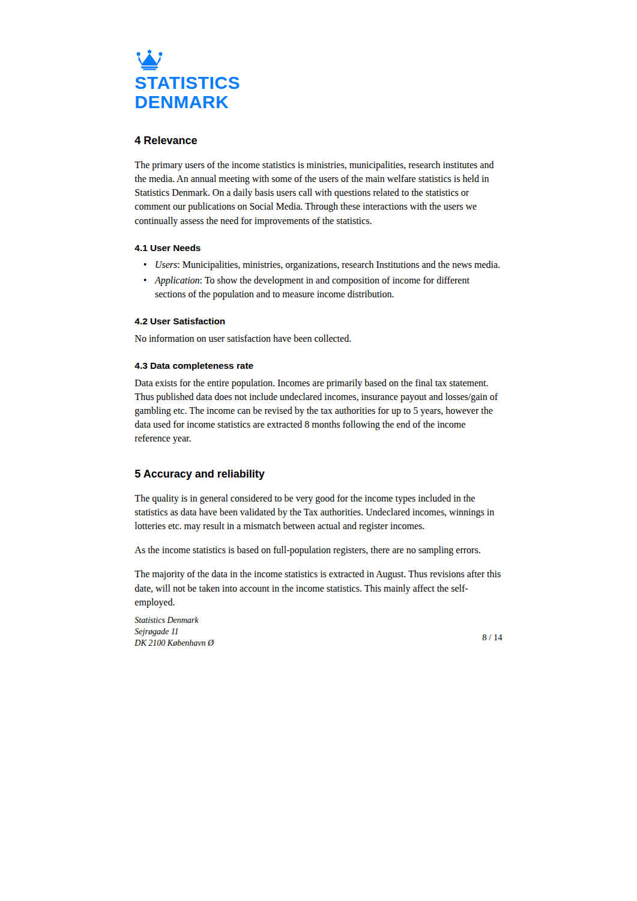Statistics Denmark
4 Relevance
The primary users of the income statistics is ministries, municipalities, research institutes and the media. An annual meeting with some of the users of the main welfare statistics is held in Statistics Denmark. On a daily basis users call with questions related to the statistics or comment our publications on Social Media. Through these interactions with the users we continually assess the need for improvements of the statistics.
4.1 User Needs
Users: Municipalities, ministries, organizations, research Institutions and the news media.
Application: To show the development in and composition of income for different sections of the population and to measure income distribution.
4.2 User Satisfaction
No information on user satisfaction have been collected.
4.3 Data completeness rate
Data exists for the entire population. Incomes are primarily based on the final tax statement. Thus published data does not include undeclared incomes, insurance payout and losses/gain of gambling etc. The income can be revised by the tax authorities for up to 5 years, however the data used for income statistics are extracted 8 months following the end of the income reference year.
5 Accuracy and reliability
The quality is in general considered to be very good for the income types included in the statistics as data have been validated by the Tax authorities. Undeclared incomes, winnings in lotteries etc. may result in a mismatch between actual and register incomes.
As the income statistics is based on full-population registers, there are no sampling errors.
The majority of the data in the income statistics is extracted in August. Thus revisions after this date, will not be taken into account in the income statistics. This mainly affect the self-employed.
8 / 14
Statistics Denmark
Sejrøgade 11
DK 2100 København Ø